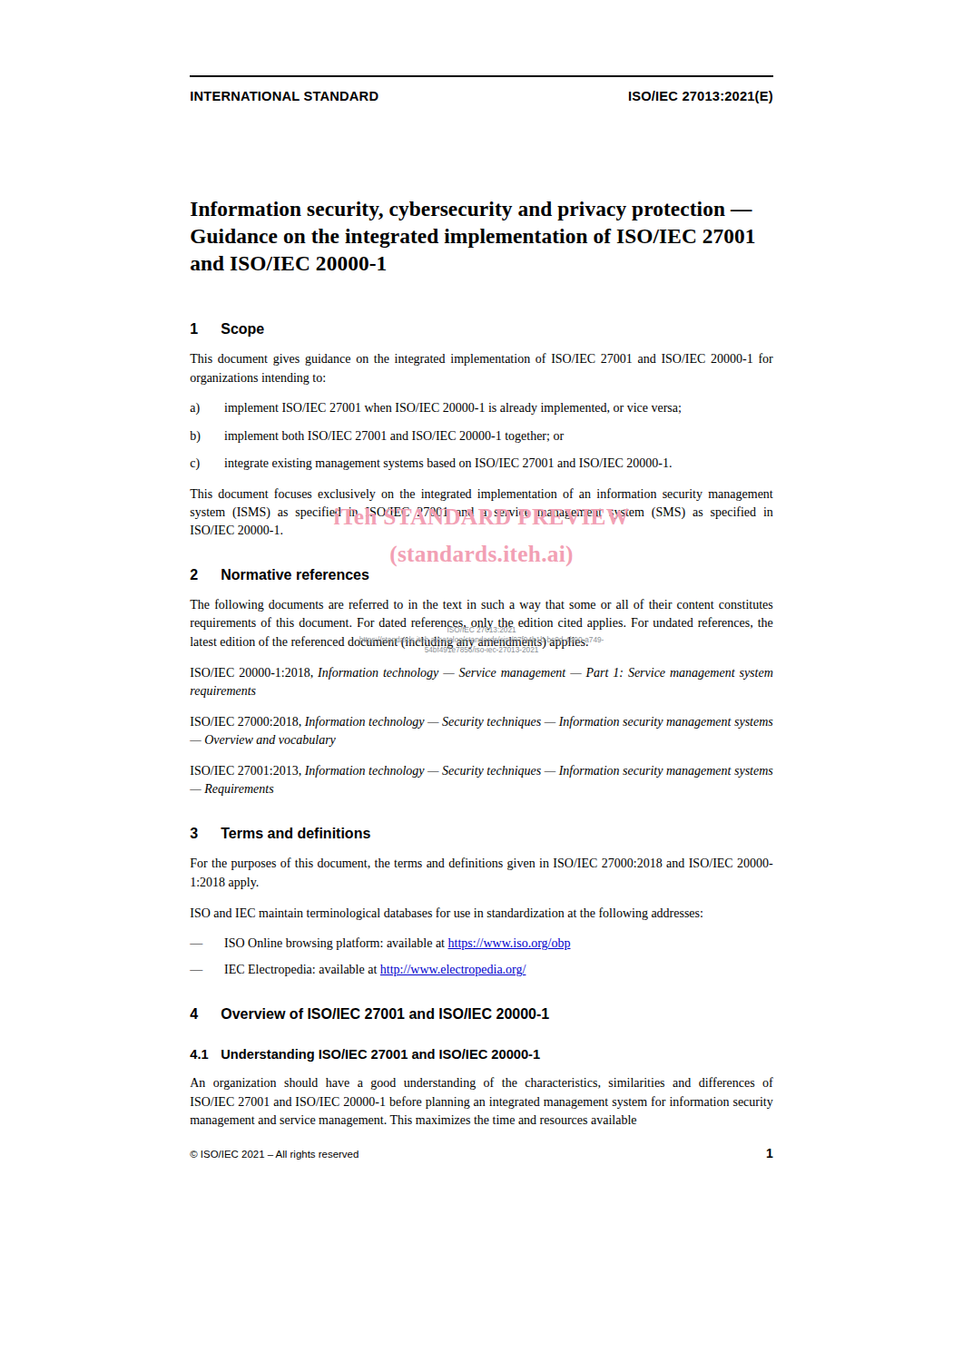International Standard
ISO/IEC 27013:2021(E)
Information security, cybersecurity and privacy protection — Guidance on the integrated implementation of ISO/IEC 27001 and ISO/IEC 20000-1
1 Scope
This document gives guidance on the integrated implementation of ISO/IEC 27001 and ISO/IEC 20000-1 for organizations intending to:
implement ISO/IEC 27001 when ISO/IEC 20000-1 is already implemented, or vice versa;
implement both ISO/IEC 27001 and ISO/IEC 20000-1 together; or
integrate existing management systems based on ISO/IEC 27001 and ISO/IEC 20000-1.
This document focuses exclusively on the integrated implementation of an information security management system (ISMS) as specified in ISO/IEC 27001 and a service management system (SMS) as specified in ISO/IEC 20000-1.
2 Normative references
The following documents are referred to in the text in such a way that some or all of their content constitutes requirements of this document. For dated references, only the edition cited applies. For undated references, the latest edition of the referenced document (including any amendments) applies.
ISO/IEC 20000-1:2018, Information technology — Service management — Part 1: Service management system requirements
ISO/IEC 27000:2018, Information technology — Security techniques — Information security management systems — Overview and vocabulary
ISO/IEC 27001:2013, Information technology — Security techniques — Information security management systems — Requirements
3 Terms and definitions
For the purposes of this document, the terms and definitions given in ISO/IEC 27000:2018 and ISO/IEC 20000-1:2018 apply.
ISO and IEC maintain terminological databases for use in standardization at the following addresses:
ISO Online browsing platform: available at https://www.iso.org/obp
IEC Electropedia: available at http://www.electropedia.org/
4 Overview of ISO/IEC 27001 and ISO/IEC 20000-1
4.1 Understanding ISO/IEC 27001 and ISO/IEC 20000-1
An organization should have a good understanding of the characteristics, similarities and differences of ISO/IEC 27001 and ISO/IEC 20000-1 before planning an integrated management system for information security management and service management. This maximizes the time and resources available
iTeh STANDARD PREVIEW
(standards.iteh.ai)
ISO/IEC 27013:2021
https://standards.iteh.ai/catalog/standards/sist/07f94b1b-bc0d-4b90-a749-
54bf491e7856/iso-iec-27013-2021
© ISO/IEC 2021 – All rights reserved
1